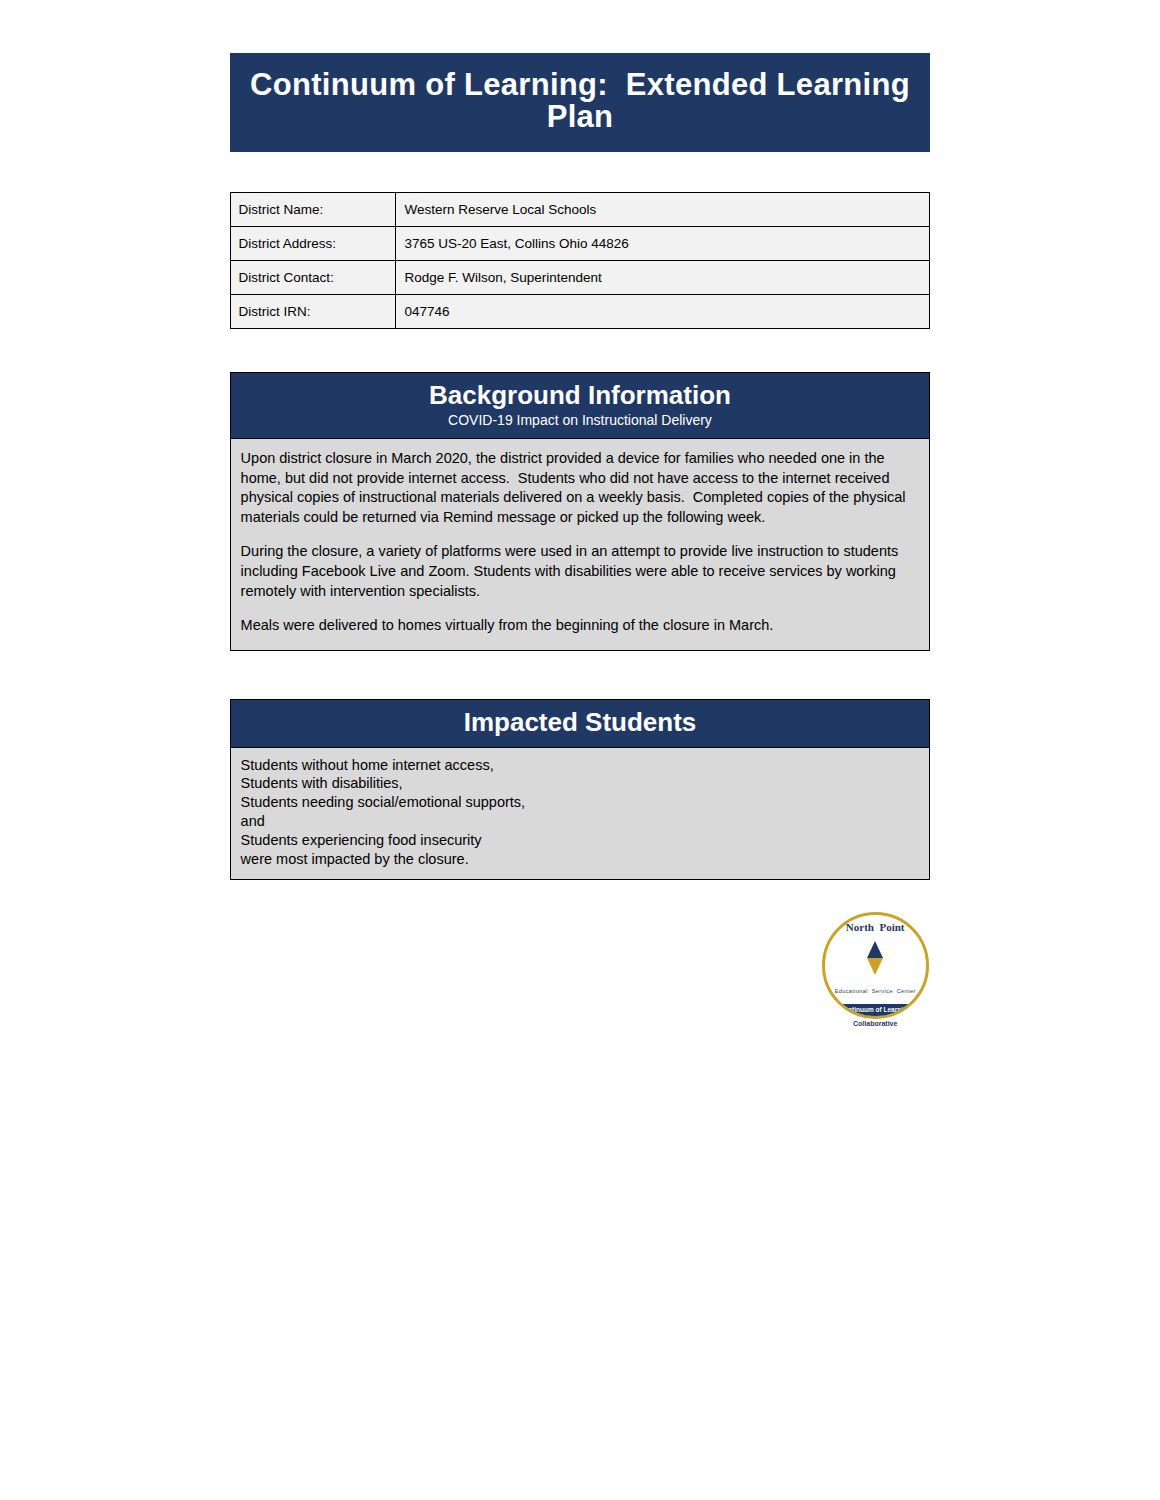Continuum of Learning: Extended Learning Plan
| District Name: | Western Reserve Local Schools |
| District Address: | 3765 US-20 East, Collins Ohio 44826 |
| District Contact: | Rodge F. Wilson, Superintendent |
| District IRN: | 047746 |
Background Information
COVID-19 Impact on Instructional Delivery
Upon district closure in March 2020, the district provided a device for families who needed one in the home, but did not provide internet access. Students who did not have access to the internet received physical copies of instructional materials delivered on a weekly basis. Completed copies of the physical materials could be returned via Remind message or picked up the following week.
During the closure, a variety of platforms were used in an attempt to provide live instruction to students including Facebook Live and Zoom. Students with disabilities were able to receive services by working remotely with intervention specialists.
Meals were delivered to homes virtually from the beginning of the closure in March.
Impacted Students
Students without home internet access,
Students with disabilities,
Students needing social/emotional supports,
and
Students experiencing food insecurity
were most impacted by the closure.
North Point
Educational Service Center
Continuum of Learning
Collaborative